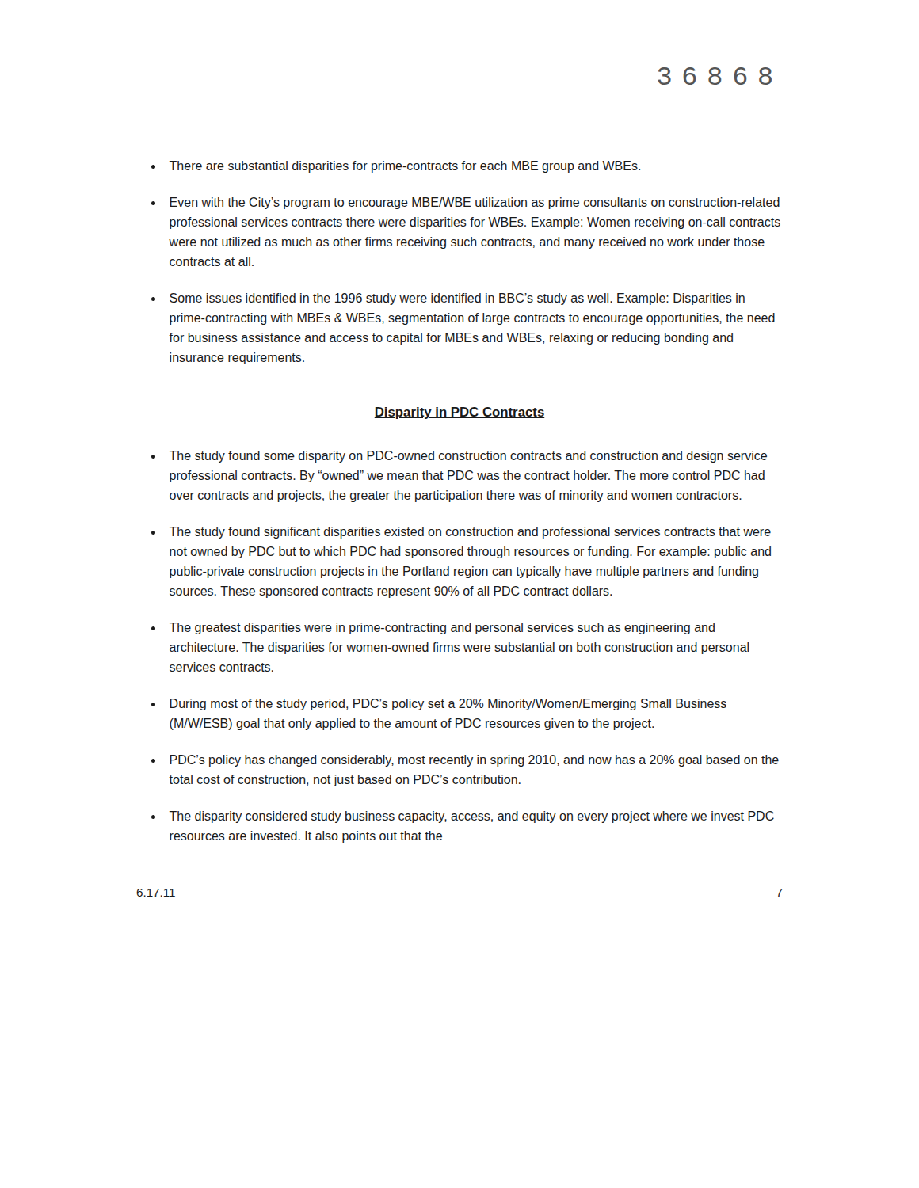36868
There are substantial disparities for prime-contracts for each MBE group and WBEs.
Even with the City’s program to encourage MBE/WBE utilization as prime consultants on construction-related professional services contracts there were disparities for WBEs. Example: Women receiving on-call contracts were not utilized as much as other firms receiving such contracts, and many received no work under those contracts at all.
Some issues identified in the 1996 study were identified in BBC’s study as well. Example: Disparities in prime-contracting with MBEs & WBEs, segmentation of large contracts to encourage opportunities, the need for business assistance and access to capital for MBEs and WBEs, relaxing or reducing bonding and insurance requirements.
Disparity in PDC Contracts
The study found some disparity on PDC-owned construction contracts and construction and design service professional contracts. By “owned” we mean that PDC was the contract holder. The more control PDC had over contracts and projects, the greater the participation there was of minority and women contractors.
The study found significant disparities existed on construction and professional services contracts that were not owned by PDC but to which PDC had sponsored through resources or funding. For example: public and public-private construction projects in the Portland region can typically have multiple partners and funding sources. These sponsored contracts represent 90% of all PDC contract dollars.
The greatest disparities were in prime-contracting and personal services such as engineering and architecture. The disparities for women-owned firms were substantial on both construction and personal services contracts.
During most of the study period, PDC’s policy set a 20% Minority/Women/Emerging Small Business (M/W/ESB) goal that only applied to the amount of PDC resources given to the project.
PDC’s policy has changed considerably, most recently in spring 2010, and now has a 20% goal based on the total cost of construction, not just based on PDC’s contribution.
The disparity considered study business capacity, access, and equity on every project where we invest PDC resources are invested. It also points out that the
6.17.11 7